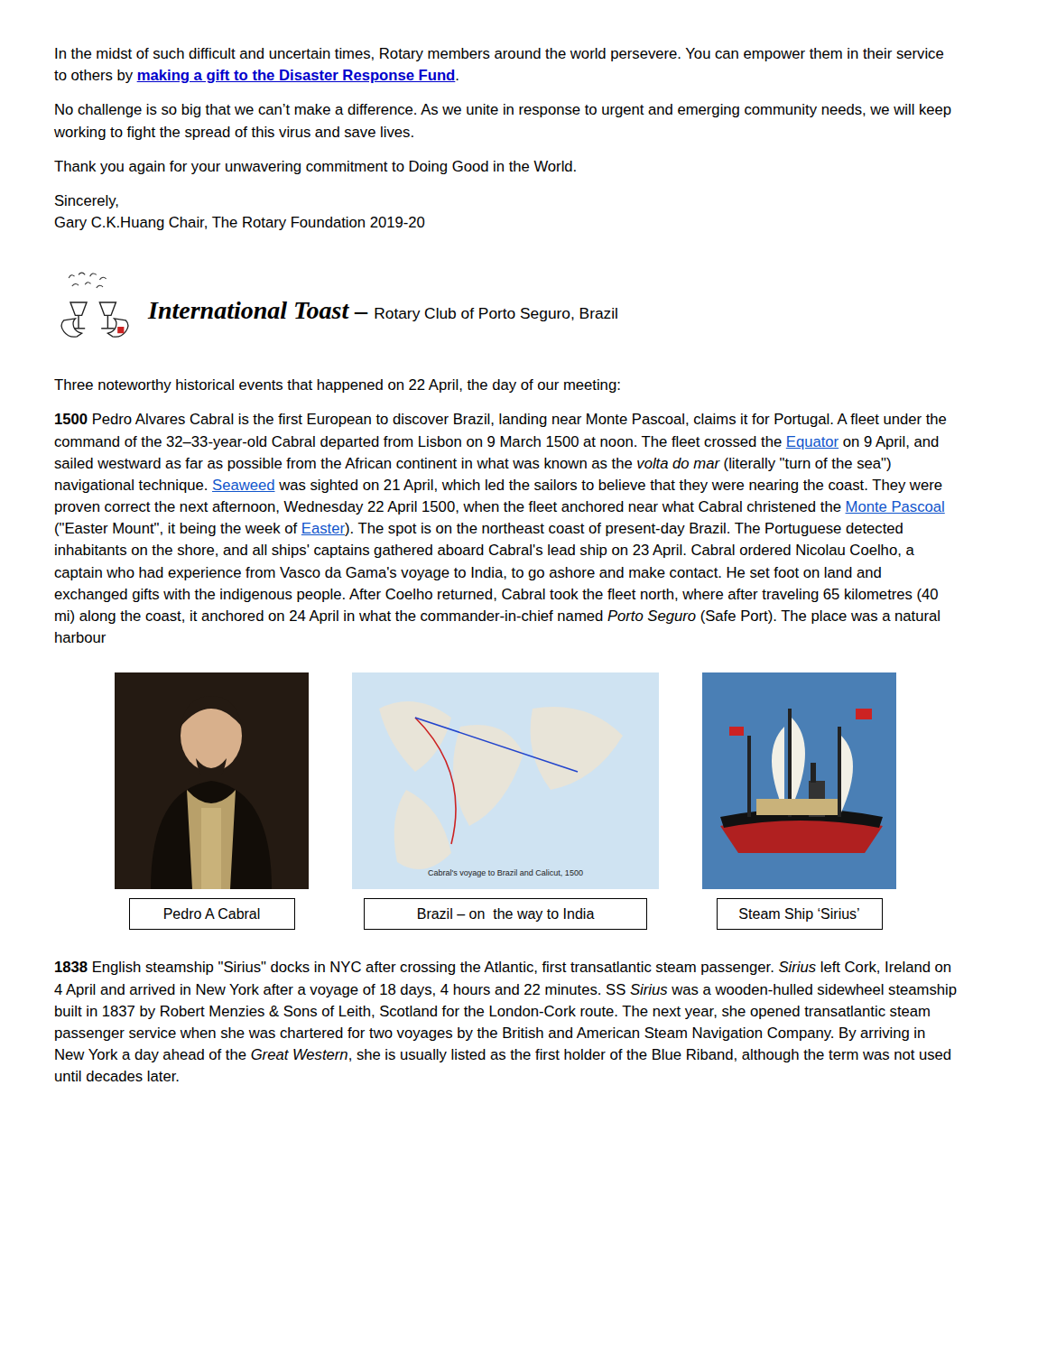In the midst of such difficult and uncertain times, Rotary members around the world persevere. You can empower them in their service to others by making a gift to the Disaster Response Fund.
No challenge is so big that we can’t make a difference. As we unite in response to urgent and emerging community needs, we will keep working to fight the spread of this virus and save lives.
Thank you again for your unwavering commitment to Doing Good in the World.
Sincerely,
Gary C.K.Huang Chair, The Rotary Foundation 2019-20
International Toast – Rotary Club of Porto Seguro, Brazil
Three noteworthy historical events that happened on 22 April, the day of our meeting:
1500 Pedro Alvares Cabral is the first European to discover Brazil, landing near Monte Pascoal, claims it for Portugal. A fleet under the command of the 32–33-year-old Cabral departed from Lisbon on 9 March 1500 at noon. The fleet crossed the Equator on 9 April, and sailed westward as far as possible from the African continent in what was known as the volta do mar (literally "turn of the sea") navigational technique. Seaweed was sighted on 21 April, which led the sailors to believe that they were nearing the coast. They were proven correct the next afternoon, Wednesday 22 April 1500, when the fleet anchored near what Cabral christened the Monte Pascoal ("Easter Mount", it being the week of Easter). The spot is on the northeast coast of present-day Brazil. The Portuguese detected inhabitants on the shore, and all ships' captains gathered aboard Cabral's lead ship on 23 April. Cabral ordered Nicolau Coelho, a captain who had experience from Vasco da Gama's voyage to India, to go ashore and make contact. He set foot on land and exchanged gifts with the indigenous people. After Coelho returned, Cabral took the fleet north, where after traveling 65 kilometres (40 mi) along the coast, it anchored on 24 April in what the commander-in-chief named Porto Seguro (Safe Port). The place was a natural harbour
Pedro A Cabral
Brazil – on the way to India
Steam Ship ‘Sirius’
1838 English steamship "Sirius" docks in NYC after crossing the Atlantic, first transatlantic steam passenger. Sirius left Cork, Ireland on 4 April and arrived in New York after a voyage of 18 days, 4 hours and 22 minutes. SS Sirius was a wooden-hulled sidewheel steamship built in 1837 by Robert Menzies & Sons of Leith, Scotland for the London-Cork route. The next year, she opened transatlantic steam passenger service when she was chartered for two voyages by the British and American Steam Navigation Company. By arriving in New York a day ahead of the Great Western, she is usually listed as the first holder of the Blue Riband, although the term was not used until decades later.